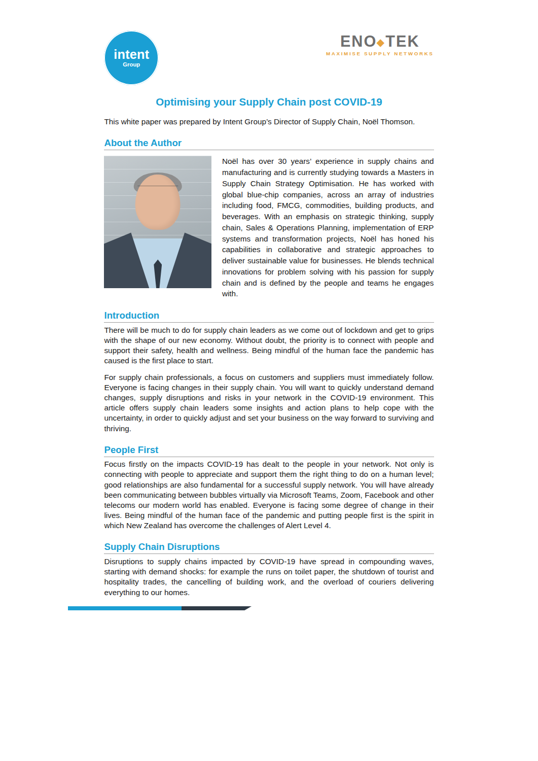intent
Group
ENO◆TEK
MAXIMISE SUPPLY NETWORKS
Optimising your Supply Chain post COVID-19
This white paper was prepared by Intent Group’s Director of Supply Chain, Noël Thomson.
About the Author
Noël has over 30 years’ experience in supply chains and manufacturing and is currently studying towards a Masters in Supply Chain Strategy Optimisation. He has worked with global blue-chip companies, across an array of industries including food, FMCG, commodities, building products, and beverages. With an emphasis on strategic thinking, supply chain, Sales & Operations Planning, implementation of ERP systems and transformation projects, Noël has honed his capabilities in collaborative and strategic approaches to deliver sustainable value for businesses. He blends technical innovations for problem solving with his passion for supply chain and is defined by the people and teams he engages with.
Introduction
There will be much to do for supply chain leaders as we come out of lockdown and get to grips with the shape of our new economy. Without doubt, the priority is to connect with people and support their safety, health and wellness. Being mindful of the human face the pandemic has caused is the first place to start.
For supply chain professionals, a focus on customers and suppliers must immediately follow. Everyone is facing changes in their supply chain. You will want to quickly understand demand changes, supply disruptions and risks in your network in the COVID-19 environment. This article offers supply chain leaders some insights and action plans to help cope with the uncertainty, in order to quickly adjust and set your business on the way forward to surviving and thriving.
People First
Focus firstly on the impacts COVID-19 has dealt to the people in your network. Not only is connecting with people to appreciate and support them the right thing to do on a human level; good relationships are also fundamental for a successful supply network. You will have already been communicating between bubbles virtually via Microsoft Teams, Zoom, Facebook and other telecoms our modern world has enabled. Everyone is facing some degree of change in their lives. Being mindful of the human face of the pandemic and putting people first is the spirit in which New Zealand has overcome the challenges of Alert Level 4.
Supply Chain Disruptions
Disruptions to supply chains impacted by COVID-19 have spread in compounding waves, starting with demand shocks: for example the runs on toilet paper, the shutdown of tourist and hospitality trades, the cancelling of building work, and the overload of couriers delivering everything to our homes.